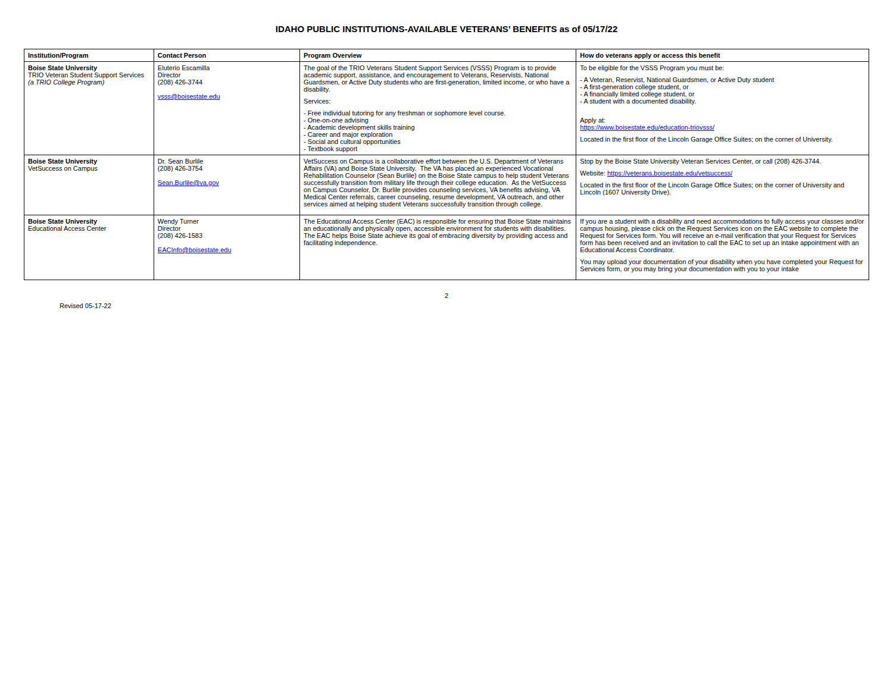IDAHO PUBLIC INSTITUTIONS-AVAILABLE VETERANS’ BENEFITS as of 05/17/22
| Institution/Program | Contact Person | Program Overview | How do veterans apply or access this benefit |
| --- | --- | --- | --- |
| Boise State University TRIO Veteran Student Support Services (a TRIO College Program) | Eluterio Escamilla Director (208) 426-3744 vsss@boisestate.edu | The goal of the TRIO Veterans Student Support Services (VSSS) Program is to provide academic support, assistance, and encouragement to Veterans, Reservists, National Guardsmen, or Active Duty students who are first-generation, limited income, or who have a disability. Services: - Free individual tutoring for any freshman or sophomore level course. - One-on-one advising - Academic development skills training - Career and major exploration - Social and cultural opportunities - Textbook support | To be eligible for the VSSS Program you must be: - A Veteran, Reservist, National Guardsmen, or Active Duty student - A first-generation college student, or - A financially limited college student, or - A student with a documented disability. Apply at: https://www.boisestate.edu/education-triovsss/ Located in the first floor of the Lincoln Garage Office Suites; on the corner of University. |
| Boise State University VetSuccess on Campus | Dr. Sean Burlile (208) 426-3754 Sean.Burlile@va.gov | VetSuccess on Campus is a collaborative effort between the U.S. Department of Veterans Affairs (VA) and Boise State University. The VA has placed an experienced Vocational Rehabilitation Counselor (Sean Burlile) on the Boise State campus to help student Veterans successfully transition from military life through their college education. As the VetSuccess on Campus Counselor, Dr. Burlile provides counseling services, VA benefits advising, VA Medical Center referrals, career counseling, resume development, VA outreach, and other services aimed at helping student Veterans successfully transition through college. | Stop by the Boise State University Veteran Services Center, or call (208) 426-3744. Website: https://veterans.boisestate.edu/vetsuccess/ Located in the first floor of the Lincoln Garage Office Suites; on the corner of University and Lincoln (1607 University Drive). |
| Boise State University Educational Access Center | Wendy Turner Director (208) 426-1583 EACInfo@boisestate.edu | The Educational Access Center (EAC) is responsible for ensuring that Boise State maintains an educationally and physically open, accessible environment for students with disabilities. The EAC helps Boise State achieve its goal of embracing diversity by providing access and facilitating independence. | If you are a student with a disability and need accommodations to fully access your classes and/or campus housing, please click on the Request Services icon on the EAC website to complete the Request for Services form. You will receive an e-mail verification that your Request for Services form has been received and an invitation to call the EAC to set up an intake appointment with an Educational Access Coordinator. You may upload your documentation of your disability when you have completed your Request for Services form, or you may bring your documentation with you to your intake |
2
Revised 05-17-22